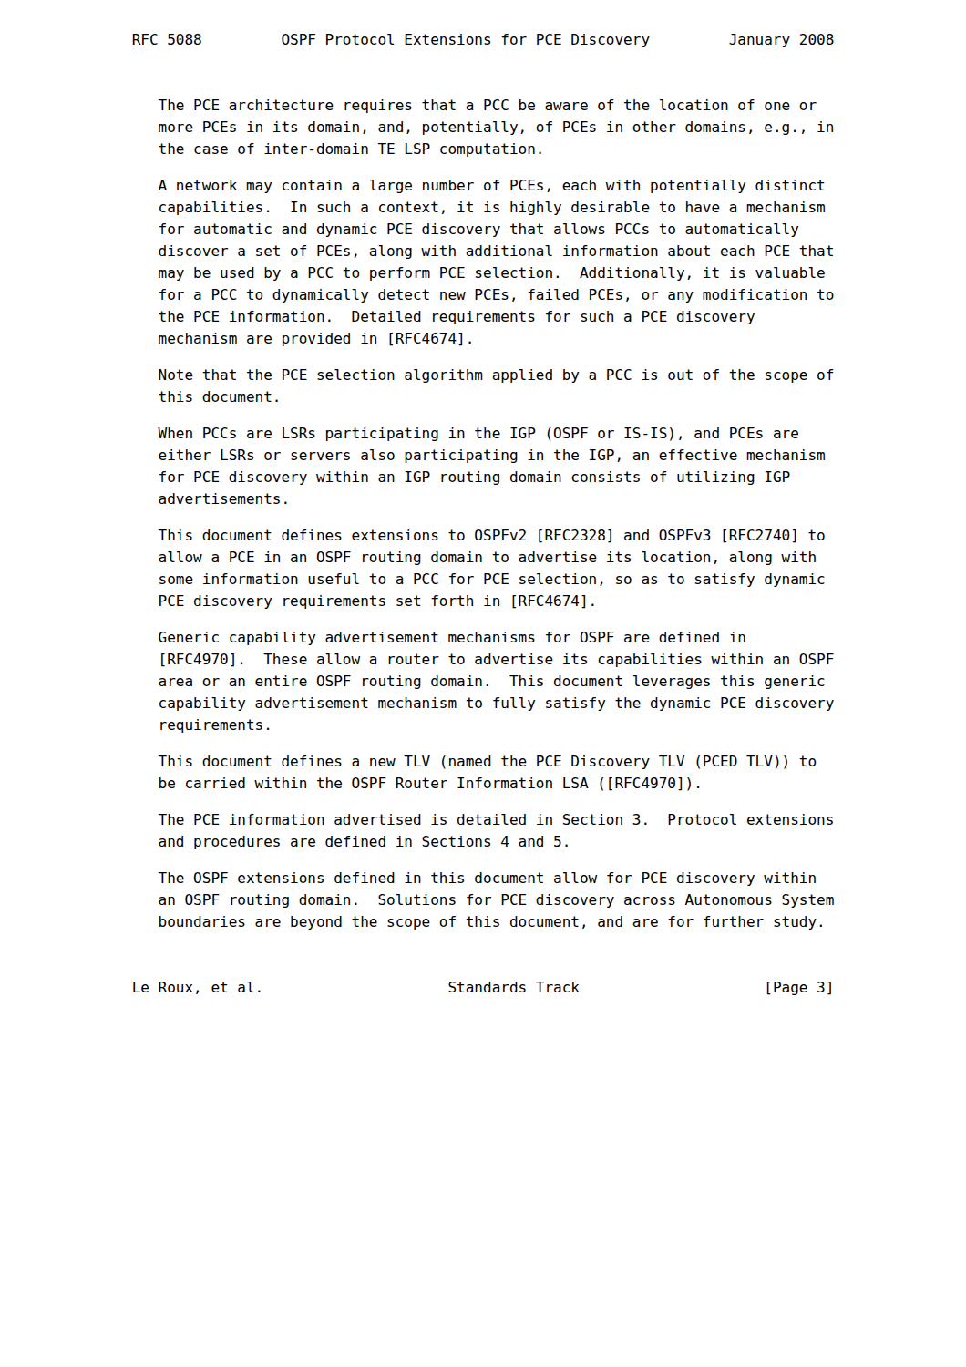RFC 5088 OSPF Protocol Extensions for PCE Discovery January 2008
The PCE architecture requires that a PCC be aware of the location of one or more PCEs in its domain, and, potentially, of PCEs in other domains, e.g., in the case of inter-domain TE LSP computation.
A network may contain a large number of PCEs, each with potentially distinct capabilities. In such a context, it is highly desirable to have a mechanism for automatic and dynamic PCE discovery that allows PCCs to automatically discover a set of PCEs, along with additional information about each PCE that may be used by a PCC to perform PCE selection. Additionally, it is valuable for a PCC to dynamically detect new PCEs, failed PCEs, or any modification to the PCE information. Detailed requirements for such a PCE discovery mechanism are provided in [RFC4674].
Note that the PCE selection algorithm applied by a PCC is out of the scope of this document.
When PCCs are LSRs participating in the IGP (OSPF or IS-IS), and PCEs are either LSRs or servers also participating in the IGP, an effective mechanism for PCE discovery within an IGP routing domain consists of utilizing IGP advertisements.
This document defines extensions to OSPFv2 [RFC2328] and OSPFv3 [RFC2740] to allow a PCE in an OSPF routing domain to advertise its location, along with some information useful to a PCC for PCE selection, so as to satisfy dynamic PCE discovery requirements set forth in [RFC4674].
Generic capability advertisement mechanisms for OSPF are defined in [RFC4970]. These allow a router to advertise its capabilities within an OSPF area or an entire OSPF routing domain. This document leverages this generic capability advertisement mechanism to fully satisfy the dynamic PCE discovery requirements.
This document defines a new TLV (named the PCE Discovery TLV (PCED TLV)) to be carried within the OSPF Router Information LSA ([RFC4970]).
The PCE information advertised is detailed in Section 3. Protocol extensions and procedures are defined in Sections 4 and 5.
The OSPF extensions defined in this document allow for PCE discovery within an OSPF routing domain. Solutions for PCE discovery across Autonomous System boundaries are beyond the scope of this document, and are for further study.
Le Roux, et al. Standards Track [Page 3]